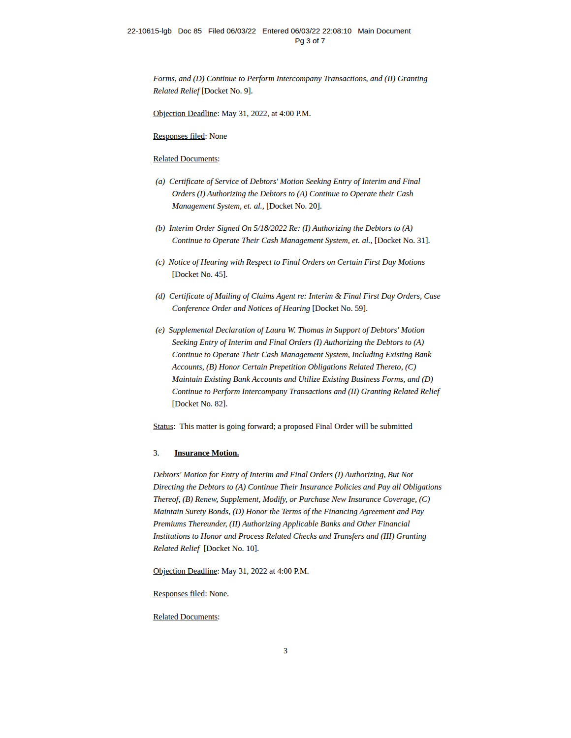22-10615-lgb Doc 85 Filed 06/03/22 Entered 06/03/22 22:08:10 Main Document Pg 3 of 7
Forms, and (D) Continue to Perform Intercompany Transactions, and (II) Granting Related Relief [Docket No. 9].
Objection Deadline: May 31, 2022, at 4:00 P.M.
Responses filed: None
Related Documents:
(a) Certificate of Service of Debtors' Motion Seeking Entry of Interim and Final Orders (I) Authorizing the Debtors to (A) Continue to Operate their Cash Management System, et. al., [Docket No. 20].
(b) Interim Order Signed On 5/18/2022 Re: (I) Authorizing the Debtors to (A) Continue to Operate Their Cash Management System, et. al., [Docket No. 31].
(c) Notice of Hearing with Respect to Final Orders on Certain First Day Motions [Docket No. 45].
(d) Certificate of Mailing of Claims Agent re: Interim & Final First Day Orders, Case Conference Order and Notices of Hearing [Docket No. 59].
(e) Supplemental Declaration of Laura W. Thomas in Support of Debtors' Motion Seeking Entry of Interim and Final Orders (I) Authorizing the Debtors to (A) Continue to Operate Their Cash Management System, Including Existing Bank Accounts, (B) Honor Certain Prepetition Obligations Related Thereto, (C) Maintain Existing Bank Accounts and Utilize Existing Business Forms, and (D) Continue to Perform Intercompany Transactions and (II) Granting Related Relief [Docket No. 82].
Status: This matter is going forward; a proposed Final Order will be submitted
3.
Insurance Motion.
Debtors' Motion for Entry of Interim and Final Orders (I) Authorizing, But Not Directing the Debtors to (A) Continue Their Insurance Policies and Pay all Obligations Thereof, (B) Renew, Supplement, Modify, or Purchase New Insurance Coverage, (C) Maintain Surety Bonds, (D) Honor the Terms of the Financing Agreement and Pay Premiums Thereunder, (II) Authorizing Applicable Banks and Other Financial Institutions to Honor and Process Related Checks and Transfers and (III) Granting Related Relief [Docket No. 10].
Objection Deadline: May 31, 2022 at 4:00 P.M.
Responses filed: None.
Related Documents:
3